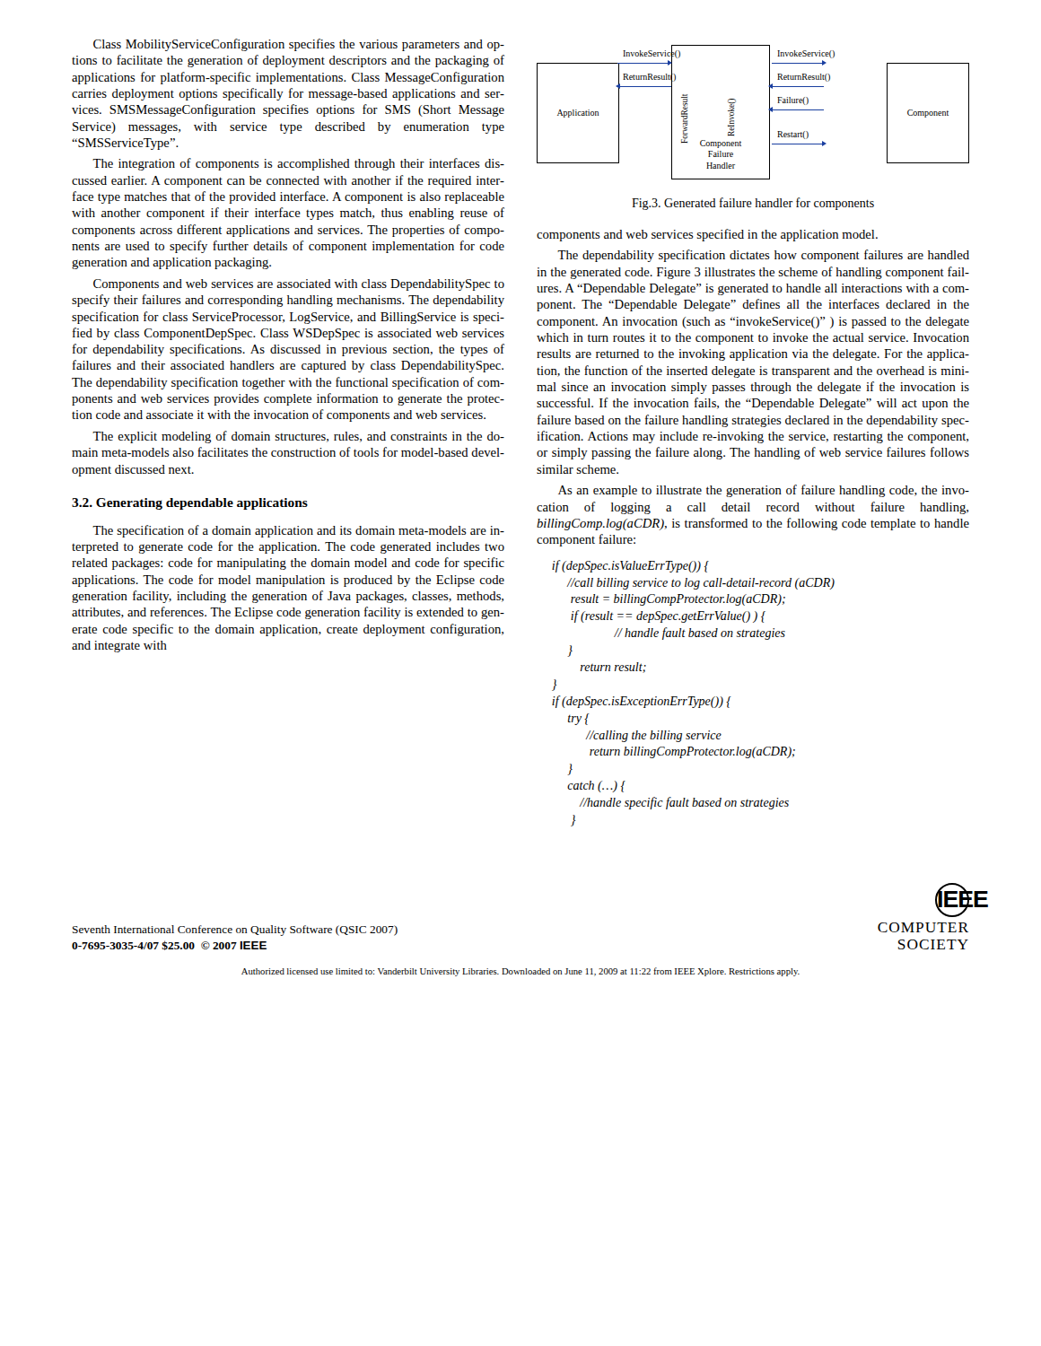Class MobilityServiceConfiguration specifies the various parameters and options to facilitate the generation of deployment descriptors and the packaging of applications for platform-specific implementations. Class MessageConfiguration carries deployment options specifically for message-based applications and services. SMSMessageConfiguration specifies options for SMS (Short Message Service) messages, with service type described by enumeration type “SMSServiceType”.
The integration of components is accomplished through their interfaces discussed earlier. A component can be connected with another if the required interface type matches that of the provided interface. A component is also replaceable with another component if their interface types match, thus enabling reuse of components across different applications and services. The properties of components are used to specify further details of component implementation for code generation and application packaging.
Components and web services are associated with class DependabilitySpec to specify their failures and corresponding handling mechanisms. The dependability specification for class ServiceProcessor, LogService, and BillingService is specified by class ComponentDepSpec. Class WSDepSpec is associated web services for dependability specifications. As discussed in previous section, the types of failures and their associated handlers are captured by class DependabilitySpec. The dependability specification together with the functional specification of components and web services provides complete information to generate the protection code and associate it with the invocation of components and web services.
The explicit modeling of domain structures, rules, and constraints in the domain meta-models also facilitates the construction of tools for model-based development discussed next.
3.2. Generating dependable applications
The specification of a domain application and its domain meta-models are interpreted to generate code for the application. The code generated includes two related packages: code for manipulating the domain model and code for specific applications. The code for model manipulation is produced by the Eclipse code generation facility, including the generation of Java packages, classes, methods, attributes, and references. The Eclipse code generation facility is extended to generate code specific to the domain application, create deployment configuration, and integrate with
Application
Component
Failure
Handler
Component
InvokeService()
ReturnResult()
InvokeService()
ReturnResult()
Failure()
Restart()
ForwardResult
ReInvoke()
Fig.3. Generated failure handler for components
components and web services specified in the application model.
The dependability specification dictates how component failures are handled in the generated code. Figure 3 illustrates the scheme of handling component failures. A “Dependable Delegate” is generated to handle all interactions with a component. The “Dependable Delegate” defines all the interfaces declared in the component. An invocation (such as “invokeService()” ) is passed to the delegate which in turn routes it to the component to invoke the actual service. Invocation results are returned to the invoking application via the delegate. For the application, the function of the inserted delegate is transparent and the overhead is minimal since an invocation simply passes through the delegate if the invocation is successful. If the invocation fails, the “Dependable Delegate” will act upon the failure based on the failure handling strategies declared in the dependability specification. Actions may include re-invoking the service, restarting the component, or simply passing the failure along. The handling of web service failures follows similar scheme.
As an example to illustrate the generation of failure handling code, the invocation of logging a call detail record without failure handling, billingComp.log(aCDR), is transformed to the following code template to handle component failure:
if (depSpec.isValueErrType()) { //call billing service to log call-detail-record (aCDR) result = billingCompProtector.log(aCDR); if (result == depSpec.getErrValue() ) { // handle fault based on strategies } return result; } if (depSpec.isExceptionErrType()) { try { //calling the billing service return billingCompProtector.log(aCDR); } catch (…) { //handle specific fault based on strategies }
Seventh International Conference on Quality Software (QSIC 2007)
0-7695-3035-4/07 $25.00 © 2007 IEEE
IEEE
COMPUTER
SOCIETY
Authorized licensed use limited to: Vanderbilt University Libraries. Downloaded on June 11, 2009 at 11:22 from IEEE Xplore. Restrictions apply.